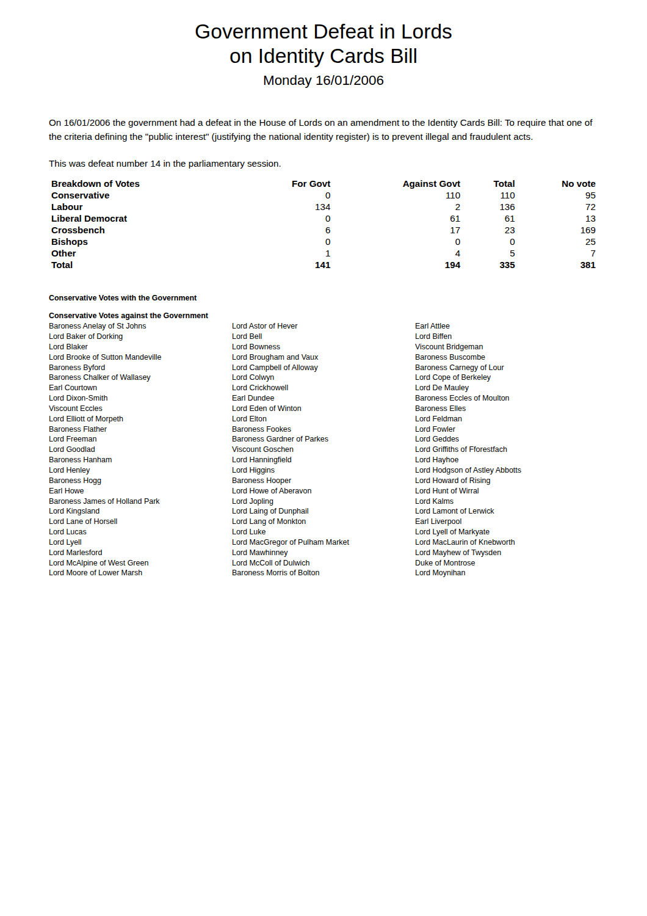Government Defeat in Lords
on Identity Cards Bill
Monday 16/01/2006
On 16/01/2006 the government had a defeat in the House of Lords on an amendment to the Identity Cards Bill: To require that one of the criteria defining the "public interest" (justifying the national identity register) is to prevent illegal and fraudulent acts.
This was defeat number 14 in the parliamentary session.
| Breakdown of Votes | For Govt | Against Govt | Total | No vote |
| --- | --- | --- | --- | --- |
| Conservative | 0 | 110 | 110 | 95 |
| Labour | 134 | 2 | 136 | 72 |
| Liberal Democrat | 0 | 61 | 61 | 13 |
| Crossbench | 6 | 17 | 23 | 169 |
| Bishops | 0 | 0 | 0 | 25 |
| Other | 1 | 4 | 5 | 7 |
| Total | 141 | 194 | 335 | 381 |
Conservative Votes with the Government
Conservative Votes against the Government
| Baroness Anelay of St Johns | Lord Astor of Hever | Earl Attlee |
| Lord Baker of Dorking | Lord Bell | Lord Biffen |
| Lord Blaker | Lord Bowness | Viscount Bridgeman |
| Lord Brooke of Sutton Mandeville | Lord Brougham and Vaux | Baroness Buscombe |
| Baroness Byford | Lord Campbell of Alloway | Baroness Carnegy of Lour |
| Baroness Chalker of Wallasey | Lord Colwyn | Lord Cope of Berkeley |
| Earl Courtown | Lord Crickhowell | Lord De Mauley |
| Lord Dixon-Smith | Earl Dundee | Baroness Eccles of Moulton |
| Viscount Eccles | Lord Eden of Winton | Baroness Elles |
| Lord Elliott of Morpeth | Lord Elton | Lord Feldman |
| Baroness Flather | Baroness Fookes | Lord Fowler |
| Lord Freeman | Baroness Gardner of Parkes | Lord Geddes |
| Lord Goodlad | Viscount Goschen | Lord Griffiths of Fforestfach |
| Baroness Hanham | Lord Hanningfield | Lord Hayhoe |
| Lord Henley | Lord Higgins | Lord Hodgson of Astley Abbotts |
| Baroness Hogg | Baroness Hooper | Lord Howard of Rising |
| Earl Howe | Lord Howe of Aberavon | Lord Hunt of Wirral |
| Baroness James of Holland Park | Lord Jopling | Lord Kalms |
| Lord Kingsland | Lord Laing of Dunphail | Lord Lamont of Lerwick |
| Lord Lane of Horsell | Lord Lang of Monkton | Earl Liverpool |
| Lord Lucas | Lord Luke | Lord Lyell of Markyate |
| Lord Lyell | Lord MacGregor of Pulham Market | Lord MacLaurin of Knebworth |
| Lord Marlesford | Lord Mawhinney | Lord Mayhew of Twysden |
| Lord McAlpine of West Green | Lord McColl of Dulwich | Duke of Montrose |
| Lord Moore of Lower Marsh | Baroness Morris of Bolton | Lord Moynihan |